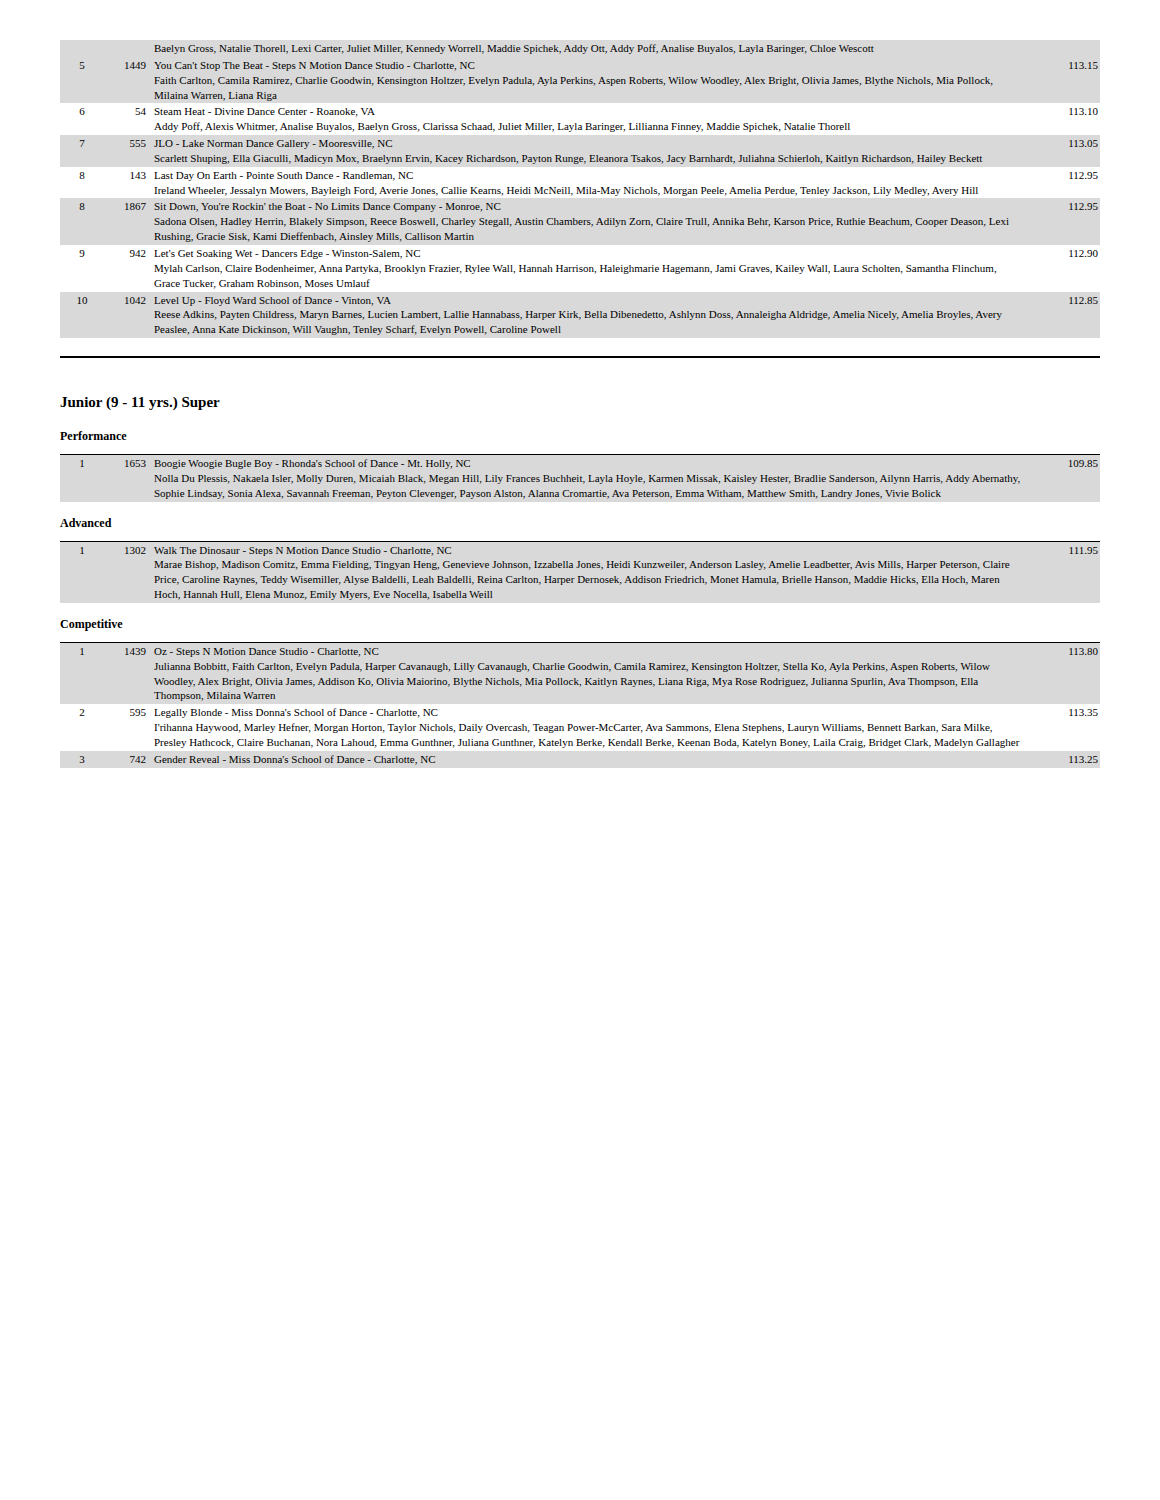| | | Baelyn Gross, Natalie Thorell, Lexi Carter, Juliet Miller, Kennedy Worrell, Maddie Spichek, Addy Ott, Addy Poff, Analise Buyalos, Layla Baringer, Chloe Wescott | |
| 5 | 1449 | You Can't Stop The Beat - Steps N Motion Dance Studio - Charlotte, NC Faith Carlton, Camila Ramirez, Charlie Goodwin, Kensington Holtzer, Evelyn Padula, Ayla Perkins, Aspen Roberts, Wilow Woodley, Alex Bright, Olivia James, Blythe Nichols, Mia Pollock, Milaina Warren, Liana Riga | 113.15 |
| 6 | 54 | Steam Heat - Divine Dance Center - Roanoke, VA Addy Poff, Alexis Whitmer, Analise Buyalos, Baelyn Gross, Clarissa Schaad, Juliet Miller, Layla Baringer, Lillianna Finney, Maddie Spichek, Natalie Thorell | 113.10 |
| 7 | 555 | JLO - Lake Norman Dance Gallery - Mooresville, NC Scarlett Shuping, Ella Giaculli, Madicyn Mox, Braelynn Ervin, Kacey Richardson, Payton Runge, Eleanora Tsakos, Jacy Barnhardt, Juliahna Schierloh, Kaitlyn Richardson, Hailey Beckett | 113.05 |
| 8 | 143 | Last Day On Earth - Pointe South Dance - Randleman, NC Ireland Wheeler, Jessalyn Mowers, Bayleigh Ford, Averie Jones, Callie Kearns, Heidi McNeill, Mila-May Nichols, Morgan Peele, Amelia Perdue, Tenley Jackson, Lily Medley, Avery Hill | 112.95 |
| 8 | 1867 | Sit Down, You're Rockin' the Boat - No Limits Dance Company - Monroe, NC Sadona Olsen, Hadley Herrin, Blakely Simpson, Reece Boswell, Charley Stegall, Austin Chambers, Adilyn Zorn, Claire Trull, Annika Behr, Karson Price, Ruthie Beachum, Cooper Deason, Lexi Rushing, Gracie Sisk, Kami Dieffenbach, Ainsley Mills, Callison Martin | 112.95 |
| 9 | 942 | Let's Get Soaking Wet - Dancers Edge - Winston-Salem, NC Mylah Carlson, Claire Bodenheimer, Anna Partyka, Brooklyn Frazier, Rylee Wall, Hannah Harrison, Haleighmarie Hagemann, Jami Graves, Kailey Wall, Laura Scholten, Samantha Flinchum, Grace Tucker, Graham Robinson, Moses Umlauf | 112.90 |
| 10 | 1042 | Level Up - Floyd Ward School of Dance - Vinton, VA Reese Adkins, Payten Childress, Maryn Barnes, Lucien Lambert, Lallie Hannabass, Harper Kirk, Bella Dibenedetto, Ashlynn Doss, Annaleigha Aldridge, Amelia Nicely, Amelia Broyles, Avery Peaslee, Anna Kate Dickinson, Will Vaughn, Tenley Scharf, Evelyn Powell, Caroline Powell | 112.85 |
Junior (9 - 11 yrs.) Super
Performance
| 1 | 1653 | Boogie Woogie Bugle Boy - Rhonda's School of Dance - Mt. Holly, NC Nolla Du Plessis, Nakaela Isler, Molly Duren, Micaiah Black, Megan Hill, Lily Frances Buchheit, Layla Hoyle, Karmen Missak, Kaisley Hester, Bradlie Sanderson, Ailynn Harris, Addy Abernathy, Sophie Lindsay, Sonia Alexa, Savannah Freeman, Peyton Clevenger, Payson Alston, Alanna Cromartie, Ava Peterson, Emma Witham, Matthew Smith, Landry Jones, Vivie Bolick | 109.85 |
Advanced
| 1 | 1302 | Walk The Dinosaur - Steps N Motion Dance Studio - Charlotte, NC Marae Bishop, Madison Comitz, Emma Fielding, Tingyan Heng, Genevieve Johnson, Izzabella Jones, Heidi Kunzweiler, Anderson Lasley, Amelie Leadbetter, Avis Mills, Harper Peterson, Claire Price, Caroline Raynes, Teddy Wisemiller, Alyse Baldelli, Leah Baldelli, Reina Carlton, Harper Dernosek, Addison Friedrich, Monet Hamula, Brielle Hanson, Maddie Hicks, Ella Hoch, Maren Hoch, Hannah Hull, Elena Munoz, Emily Myers, Eve Nocella, Isabella Weill | 111.95 |
Competitive
| 1 | 1439 | Oz - Steps N Motion Dance Studio - Charlotte, NC Julianna Bobbitt, Faith Carlton, Evelyn Padula, Harper Cavanaugh, Lilly Cavanaugh, Charlie Goodwin, Camila Ramirez, Kensington Holtzer, Stella Ko, Ayla Perkins, Aspen Roberts, Wilow Woodley, Alex Bright, Olivia James, Addison Ko, Olivia Maiorino, Blythe Nichols, Mia Pollock, Kaitlyn Raynes, Liana Riga, Mya Rose Rodriguez, Julianna Spurlin, Ava Thompson, Ella Thompson, Milaina Warren | 113.80 |
| 2 | 595 | Legally Blonde - Miss Donna's School of Dance - Charlotte, NC I'rihanna Haywood, Marley Hefner, Morgan Horton, Taylor Nichols, Daily Overcash, Teagan Power-McCarter, Ava Sammons, Elena Stephens, Lauryn Williams, Bennett Barkan, Sara Milke, Presley Hathcock, Claire Buchanan, Nora Lahoud, Emma Gunthner, Juliana Gunthner, Katelyn Berke, Kendall Berke, Keenan Boda, Katelyn Boney, Laila Craig, Bridget Clark, Madelyn Gallagher | 113.35 |
| 3 | 742 | Gender Reveal - Miss Donna's School of Dance - Charlotte, NC | 113.25 |